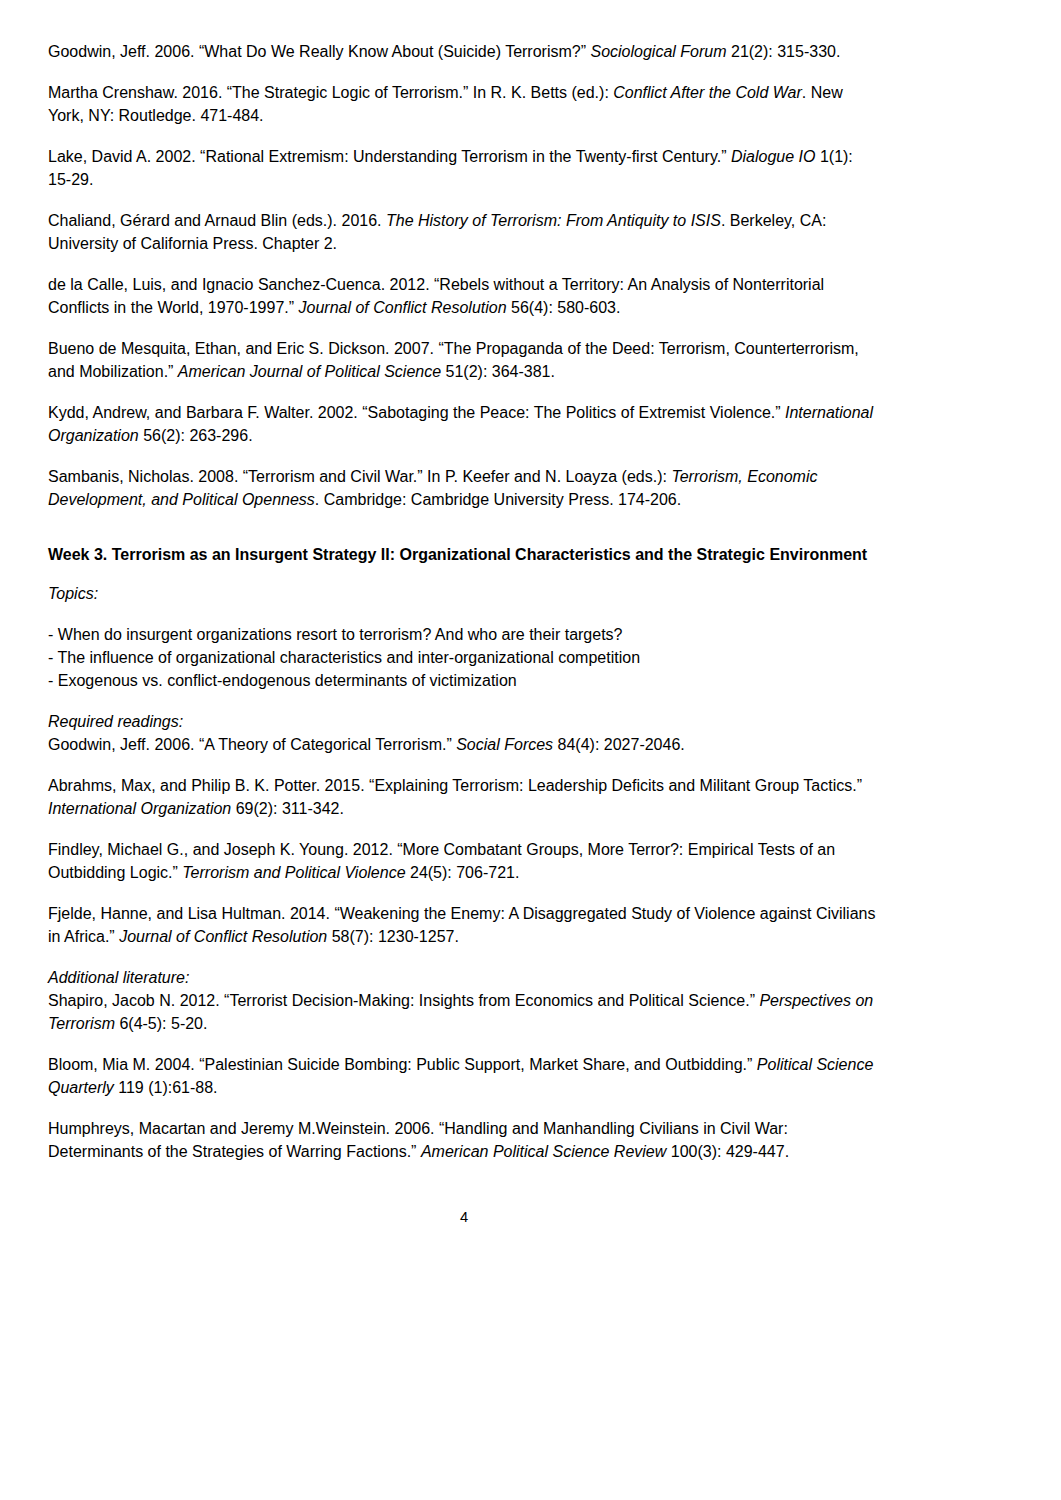Goodwin, Jeff. 2006. “What Do We Really Know About (Suicide) Terrorism?” Sociological Forum 21(2): 315-330.
Martha Crenshaw. 2016. “The Strategic Logic of Terrorism.” In R. K. Betts (ed.): Conflict After the Cold War. New York, NY: Routledge. 471-484.
Lake, David A. 2002. “Rational Extremism: Understanding Terrorism in the Twenty-first Century.” Dialogue IO 1(1): 15-29.
Chaliand, Gérard and Arnaud Blin (eds.). 2016. The History of Terrorism: From Antiquity to ISIS. Berkeley, CA: University of California Press. Chapter 2.
de la Calle, Luis, and Ignacio Sanchez-Cuenca. 2012. “Rebels without a Territory: An Analysis of Nonterritorial Conflicts in the World, 1970-1997.” Journal of Conflict Resolution 56(4): 580-603.
Bueno de Mesquita, Ethan, and Eric S. Dickson. 2007. “The Propaganda of the Deed: Terrorism, Counterterrorism, and Mobilization.” American Journal of Political Science 51(2): 364-381.
Kydd, Andrew, and Barbara F. Walter. 2002. “Sabotaging the Peace: The Politics of Extremist Violence.” International Organization 56(2): 263-296.
Sambanis, Nicholas. 2008. “Terrorism and Civil War.” In P. Keefer and N. Loayza (eds.): Terrorism, Economic Development, and Political Openness. Cambridge: Cambridge University Press. 174-206.
Week 3. Terrorism as an Insurgent Strategy II: Organizational Characteristics and the Strategic Environment
Topics:
- When do insurgent organizations resort to terrorism? And who are their targets?
- The influence of organizational characteristics and inter-organizational competition
- Exogenous vs. conflict-endogenous determinants of victimization
Required readings:
Goodwin, Jeff. 2006. “A Theory of Categorical Terrorism.” Social Forces 84(4): 2027-2046.
Abrahms, Max, and Philip B. K. Potter. 2015. “Explaining Terrorism: Leadership Deficits and Militant Group Tactics.” International Organization 69(2): 311-342.
Findley, Michael G., and Joseph K. Young. 2012. “More Combatant Groups, More Terror?: Empirical Tests of an Outbidding Logic.” Terrorism and Political Violence 24(5): 706-721.
Fjelde, Hanne, and Lisa Hultman. 2014. “Weakening the Enemy: A Disaggregated Study of Violence against Civilians in Africa.” Journal of Conflict Resolution 58(7): 1230-1257.
Additional literature:
Shapiro, Jacob N. 2012. “Terrorist Decision-Making: Insights from Economics and Political Science.” Perspectives on Terrorism 6(4-5): 5-20.
Bloom, Mia M. 2004. “Palestinian Suicide Bombing: Public Support, Market Share, and Outbidding.” Political Science Quarterly 119 (1):61-88.
Humphreys, Macartan and Jeremy M.Weinstein. 2006. “Handling and Manhandling Civilians in Civil War: Determinants of the Strategies of Warring Factions.” American Political Science Review 100(3): 429-447.
4